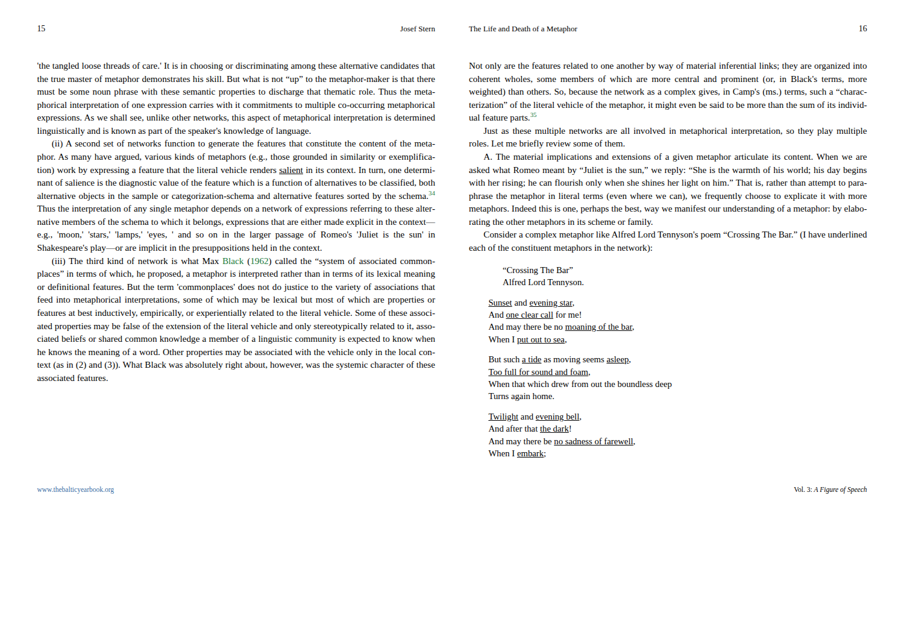15 Josef Stern
'the tangled loose threads of care.' It is in choosing or discriminating among these alternative candidates that the true master of metaphor demonstrates his skill. But what is not “up” to the metaphor-maker is that there must be some noun phrase with these semantic properties to discharge that thematic role. Thus the metaphorical interpretation of one expression carries with it commitments to multiple co-occurring metaphorical expressions. As we shall see, unlike other networks, this aspect of metaphorical interpretation is determined linguistically and is known as part of the speaker's knowledge of language.
(ii) A second set of networks function to generate the features that constitute the content of the metaphor. As many have argued, various kinds of metaphors (e.g., those grounded in similarity or exemplification) work by expressing a feature that the literal vehicle renders salient in its context. In turn, one determinant of salience is the diagnostic value of the feature which is a function of alternatives to be classified, both alternative objects in the sample or categorization-schema and alternative features sorted by the schema.34 Thus the interpretation of any single metaphor depends on a network of expressions referring to these alternative members of the schema to which it belongs, expressions that are either made explicit in the context—e.g., 'moon,' 'stars,' 'lamps,' 'eyes, ' and so on in the larger passage of Romeo's 'Juliet is the sun' in Shakespeare's play—or are implicit in the presuppositions held in the context.
(iii) The third kind of network is what Max Black (1962) called the “system of associated commonplaces” in terms of which, he proposed, a metaphor is interpreted rather than in terms of its lexical meaning or definitional features. But the term 'commonplaces' does not do justice to the variety of associations that feed into metaphorical interpretations, some of which may be lexical but most of which are properties or features at best inductively, empirically, or experientially related to the literal vehicle. Some of these associated properties may be false of the extension of the literal vehicle and only stereotypically related to it, associated beliefs or shared common knowledge a member of a linguistic community is expected to know when he knows the meaning of a word. Other properties may be associated with the vehicle only in the local context (as in (2) and (3)). What Black was absolutely right about, however, was the systemic character of these associated features.
www.thebalticyearbook.org
The Life and Death of a Metaphor 16
Not only are the features related to one another by way of material inferential links; they are organized into coherent wholes, some members of which are more central and prominent (or, in Black's terms, more weighted) than others. So, because the network as a complex gives, in Camp's (ms.) terms, such a “characterization” of the literal vehicle of the metaphor, it might even be said to be more than the sum of its individual feature parts.35
Just as these multiple networks are all involved in metaphorical interpretation, so they play multiple roles. Let me briefly review some of them.
A. The material implications and extensions of a given metaphor articulate its content. When we are asked what Romeo meant by “Juliet is the sun,” we reply: “She is the warmth of his world; his day begins with her rising; he can flourish only when she shines her light on him.” That is, rather than attempt to paraphrase the metaphor in literal terms (even where we can), we frequently choose to explicate it with more metaphors. Indeed this is one, perhaps the best, way we manifest our understanding of a metaphor: by elaborating the other metaphors in its scheme or family.
Consider a complex metaphor like Alfred Lord Tennyson's poem “Crossing The Bar.” (I have underlined each of the constituent metaphors in the network):
“Crossing The Bar”
Alfred Lord Tennyson.
Sunset and evening star,
And one clear call for me!
And may there be no moaning of the bar,
When I put out to sea,
But such a tide as moving seems asleep,
Too full for sound and foam,
When that which drew from out the boundless deep
Turns again home.
Twilight and evening bell,
And after that the dark!
And may there be no sadness of farewell,
When I embark;
Vol. 3: A Figure of Speech